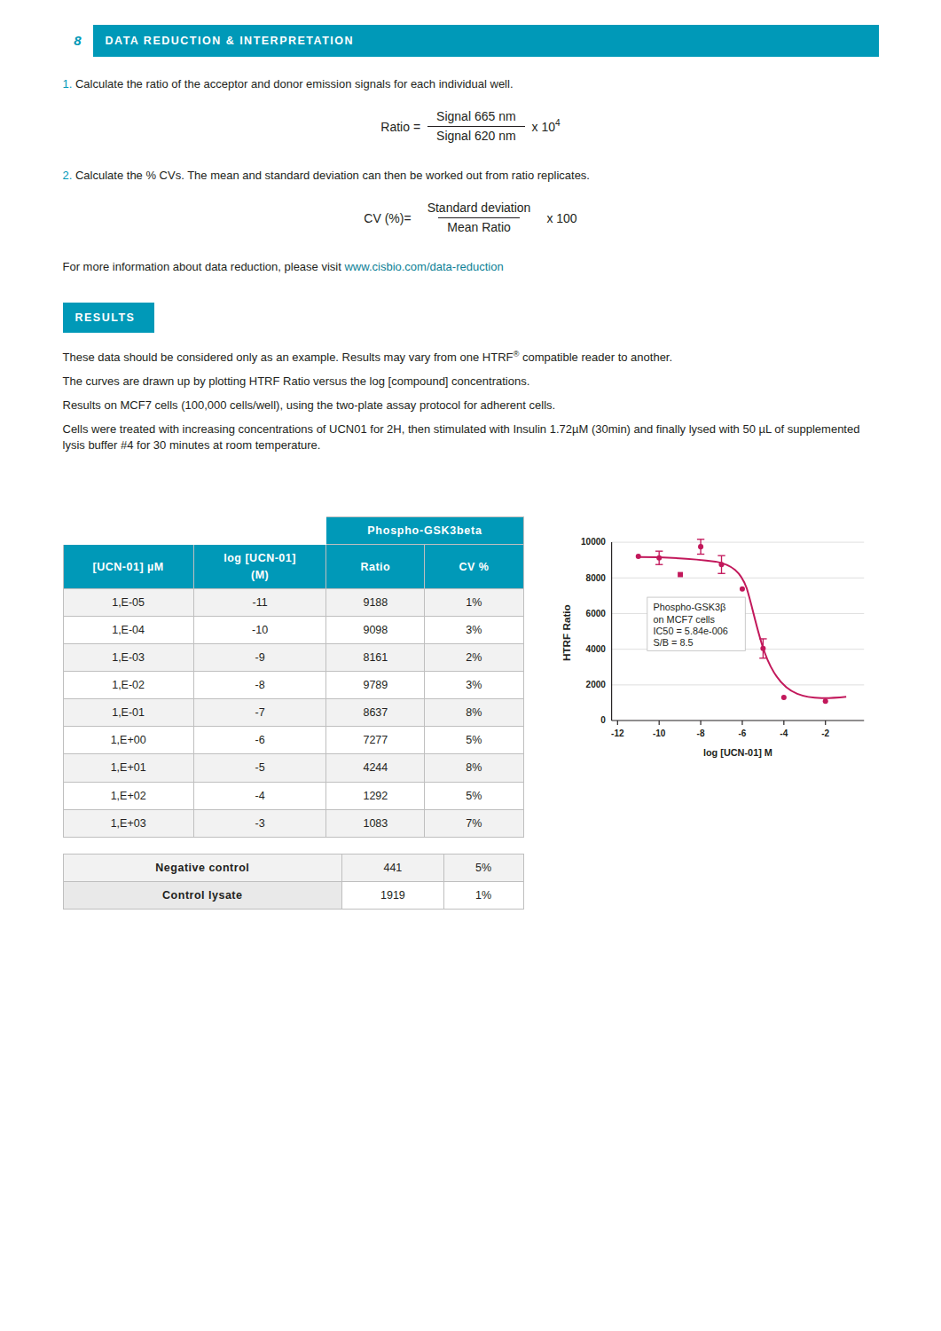8
Data Reduction & Interpretation
1. Calculate the ratio of the acceptor and donor emission signals for each individual well.
Ratio = Signal 665 nm Signal 620 nm x 104
2. Calculate the % CVs. The mean and standard deviation can then be worked out from ratio replicates.
CV (%)= Standard deviation Mean Ratio x 100
For more information about data reduction, please visit www.cisbio.com/data-reduction
Results
These data should be considered only as an example. Results may vary from one HTRF® compatible reader to another.
The curves are drawn up by plotting HTRF Ratio versus the log [compound] concentrations.
Results on MCF7 cells (100,000 cells/well), using the two-plate assay protocol for adherent cells.
Cells were treated with increasing concentrations of UCN01 for 2H, then stimulated with Insulin 1.72µM (30min) and finally lysed with 50 µL of supplemented lysis buffer #4 for 30 minutes at room temperature.
| | Phospho-GSK3beta |
| --- | --- |
| [UCN-01] µM | log [UCN-01] (M) | Ratio | CV % |
| 1,E-05 | -11 | 9188 | 1% |
| 1,E-04 | -10 | 9098 | 3% |
| 1,E-03 | -9 | 8161 | 2% |
| 1,E-02 | -8 | 9789 | 3% |
| 1,E-01 | -7 | 8637 | 8% |
| 1,E+00 | -6 | 7277 | 5% |
| 1,E+01 | -5 | 4244 | 8% |
| 1,E+02 | -4 | 1292 | 5% |
| 1,E+03 | -3 | 1083 | 7% |
| Negative control | 441 | 5% |
| Control lysate | 1919 | 1% |
HTRF Ratio 10000 8000 6000 4000 2000 0 -12 -10 -8 -6 -4 -2 log [UCN-01] M Phospho-GSK3β on MCF7 cells IC50 = 5.84e-006 S/B = 8.5